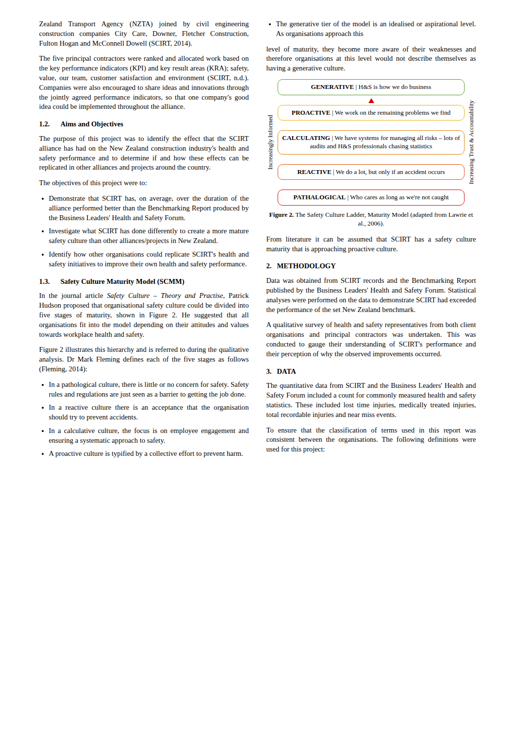Zealand Transport Agency (NZTA) joined by civil engineering construction companies City Care, Downer, Fletcher Construction, Fulton Hogan and McConnell Dowell (SCIRT, 2014).
The five principal contractors were ranked and allocated work based on the key performance indicators (KPI) and key result areas (KRA); safety, value, our team, customer satisfaction and environment (SCIRT, n.d.). Companies were also encouraged to share ideas and innovations through the jointly agreed performance indicators, so that one company's good idea could be implemented throughout the alliance.
1.2. Aims and Objectives
The purpose of this project was to identify the effect that the SCIRT alliance has had on the New Zealand construction industry's health and safety performance and to determine if and how these effects can be replicated in other alliances and projects around the country.
The objectives of this project were to:
Demonstrate that SCIRT has, on average, over the duration of the alliance performed better than the Benchmarking Report produced by the Business Leaders' Health and Safety Forum.
Investigate what SCIRT has done differently to create a more mature safety culture than other alliances/projects in New Zealand.
Identify how other organisations could replicate SCIRT's health and safety initiatives to improve their own health and safety performance.
1.3. Safety Culture Maturity Model (SCMM)
In the journal article Safety Culture – Theory and Practise, Patrick Hudson proposed that organisational safety culture could be divided into five stages of maturity, shown in Figure 2. He suggested that all organisations fit into the model depending on their attitudes and values towards workplace health and safety.
Figure 2 illustrates this hierarchy and is referred to during the qualitative analysis. Dr Mark Fleming defines each of the five stages as follows (Fleming, 2014):
In a pathological culture, there is little or no concern for safety. Safety rules and regulations are just seen as a barrier to getting the job done.
In a reactive culture there is an acceptance that the organisation should try to prevent accidents.
In a calculative culture, the focus is on employee engagement and ensuring a systematic approach to safety.
A proactive culture is typified by a collective effort to prevent harm.
The generative tier of the model is an idealised or aspirational level. As organisations approach this
level of maturity, they become more aware of their weaknesses and therefore organisations at this level would not describe themselves as having a generative culture.
Increasingly Informed
GENERATIVE | H&S is how we do business
PROACTIVE | We work on the remaining problems we find
CALCULATING | We have systems for managing all risks – lots of audits and H&S professionals chasing statistics
REACTIVE | We do a lot, but only if an accident occurs
PATHALOGICAL | Who cares as long as we're not caught
Increasing Trust & Accountability
Figure 2. The Safety Culture Ladder, Maturity Model (adapted from Lawrie et al., 2006).
From literature it can be assumed that SCIRT has a safety culture maturity that is approaching proactive culture.
2. METHODOLOGY
Data was obtained from SCIRT records and the Benchmarking Report published by the Business Leaders' Health and Safety Forum. Statistical analyses were performed on the data to demonstrate SCIRT had exceeded the performance of the set New Zealand benchmark.
A qualitative survey of health and safety representatives from both client organisations and principal contractors was undertaken. This was conducted to gauge their understanding of SCIRT's performance and their perception of why the observed improvements occurred.
3. DATA
The quantitative data from SCIRT and the Business Leaders' Health and Safety Forum included a count for commonly measured health and safety statistics. These included lost time injuries, medically treated injuries, total recordable injuries and near miss events.
To ensure that the classification of terms used in this report was consistent between the organisations. The following definitions were used for this project: